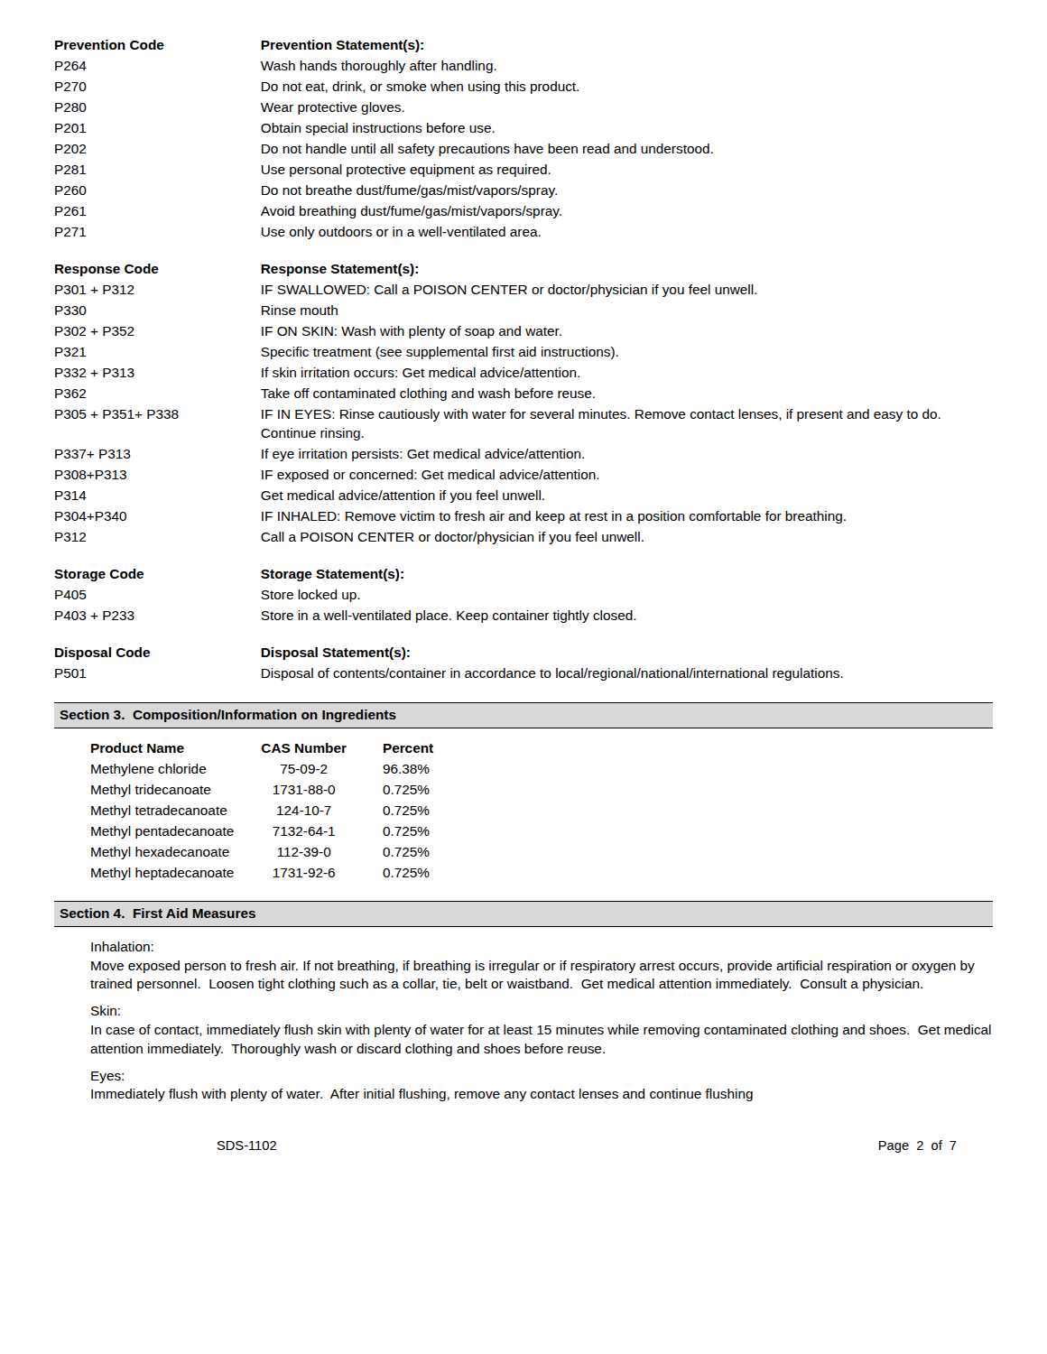| Prevention Code | Prevention Statement(s): |
| P264 | Wash hands thoroughly after handling. |
| P270 | Do not eat, drink, or smoke when using this product. |
| P280 | Wear protective gloves. |
| P201 | Obtain special instructions before use. |
| P202 | Do not handle until all safety precautions have been read and understood. |
| P281 | Use personal protective equipment as required. |
| P260 | Do not breathe dust/fume/gas/mist/vapors/spray. |
| P261 | Avoid breathing dust/fume/gas/mist/vapors/spray. |
| P271 | Use only outdoors or in a well-ventilated area. |
| Response Code | Response Statement(s): |
| P301 + P312 | IF SWALLOWED: Call a POISON CENTER or doctor/physician if you feel unwell. |
| P330 | Rinse mouth |
| P302 + P352 | IF ON SKIN: Wash with plenty of soap and water. |
| P321 | Specific treatment (see supplemental first aid instructions). |
| P332 + P313 | If skin irritation occurs: Get medical advice/attention. |
| P362 | Take off contaminated clothing and wash before reuse. |
| P305 + P351+ P338 | IF IN EYES: Rinse cautiously with water for several minutes. Remove contact lenses, if present and easy to do. Continue rinsing. |
| P337+ P313 | If eye irritation persists: Get medical advice/attention. |
| P308+P313 | IF exposed or concerned: Get medical advice/attention. |
| P314 | Get medical advice/attention if you feel unwell. |
| P304+P340 | IF INHALED: Remove victim to fresh air and keep at rest in a position comfortable for breathing. |
| P312 | Call a POISON CENTER or doctor/physician if you feel unwell. |
| Storage Code | Storage Statement(s): |
| P405 | Store locked up. |
| P403 + P233 | Store in a well-ventilated place. Keep container tightly closed. |
| Disposal Code | Disposal Statement(s): |
| P501 | Disposal of contents/container in accordance to local/regional/national/international regulations. |
Section 3. Composition/Information on Ingredients
| Product Name | CAS Number | Percent |
| --- | --- | --- |
| Methylene chloride | 75-09-2 | 96.38% |
| Methyl tridecanoate | 1731-88-0 | 0.725% |
| Methyl tetradecanoate | 124-10-7 | 0.725% |
| Methyl pentadecanoate | 7132-64-1 | 0.725% |
| Methyl hexadecanoate | 112-39-0 | 0.725% |
| Methyl heptadecanoate | 1731-92-6 | 0.725% |
Section 4. First Aid Measures
Inhalation:
Move exposed person to fresh air. If not breathing, if breathing is irregular or if respiratory arrest occurs, provide artificial respiration or oxygen by trained personnel. Loosen tight clothing such as a collar, tie, belt or waistband. Get medical attention immediately. Consult a physician.
Skin:
In case of contact, immediately flush skin with plenty of water for at least 15 minutes while removing contaminated clothing and shoes. Get medical attention immediately. Thoroughly wash or discard clothing and shoes before reuse.
Eyes:
Immediately flush with plenty of water. After initial flushing, remove any contact lenses and continue flushing
SDS-1102 Page 2 of 7